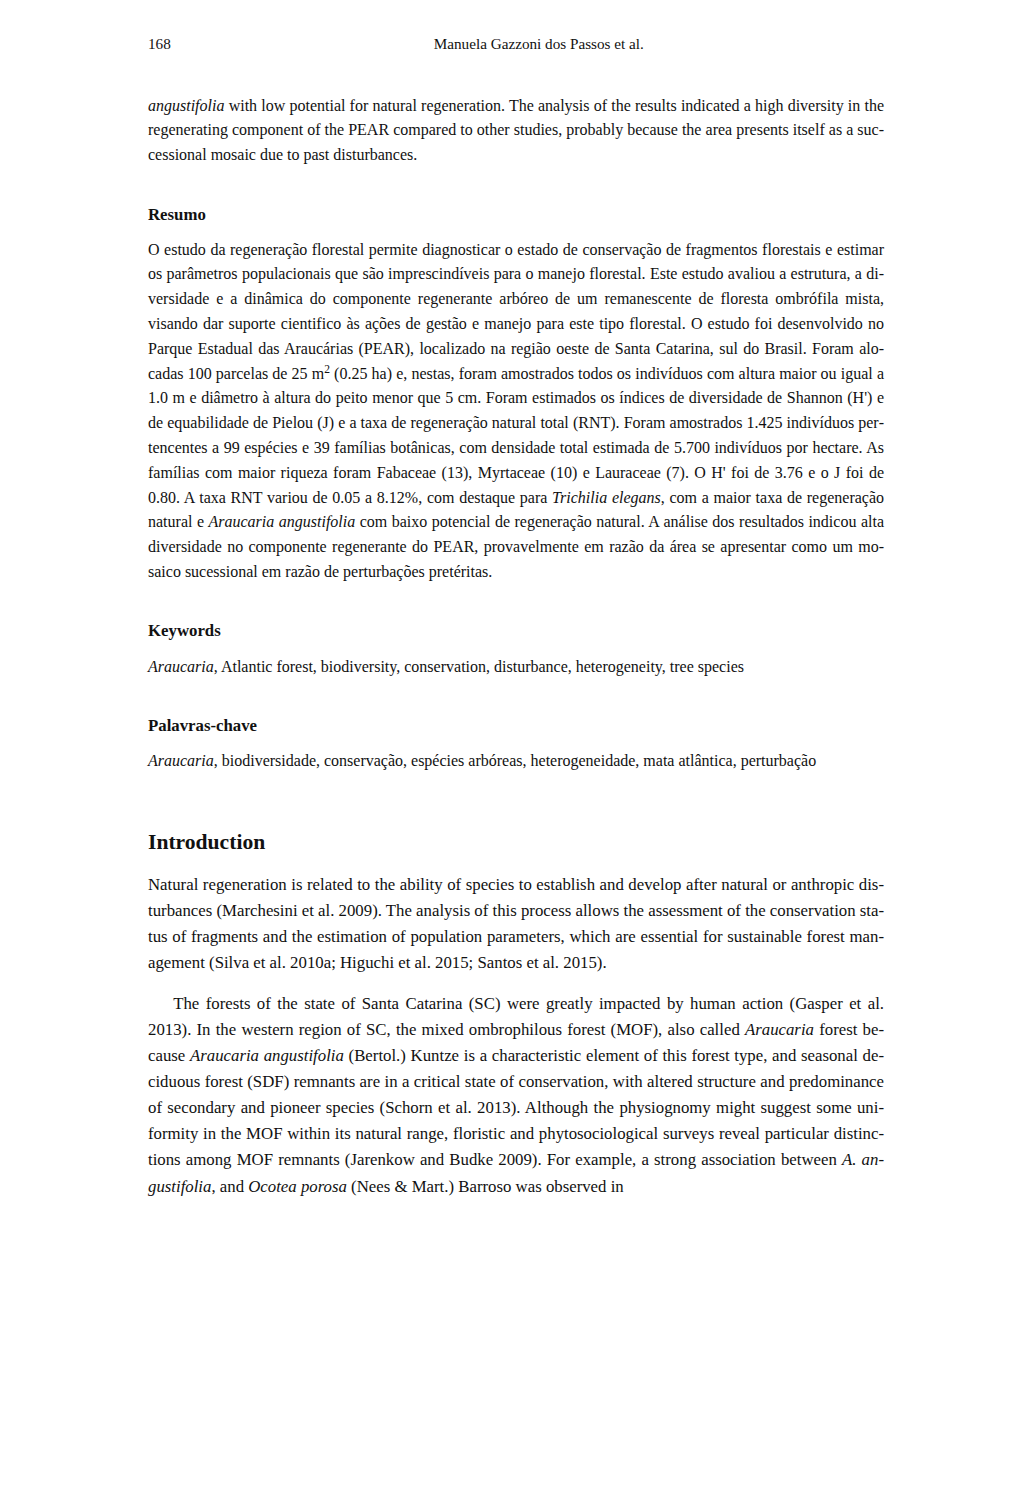168 Manuela Gazzoni dos Passos et al.
angustifolia with low potential for natural regeneration. The analysis of the results indicated a high diversity in the regenerating component of the PEAR compared to other studies, probably because the area presents itself as a successional mosaic due to past disturbances.
Resumo
O estudo da regeneração florestal permite diagnosticar o estado de conservação de fragmentos florestais e estimar os parâmetros populacionais que são imprescindíveis para o manejo florestal. Este estudo avaliou a estrutura, a diversidade e a dinâmica do componente regenerante arbóreo de um remanescente de floresta ombrófila mista, visando dar suporte cientifico às ações de gestão e manejo para este tipo florestal. O estudo foi desenvolvido no Parque Estadual das Araucárias (PEAR), localizado na região oeste de Santa Catarina, sul do Brasil. Foram alocadas 100 parcelas de 25 m2 (0.25 ha) e, nestas, foram amostrados todos os indivíduos com altura maior ou igual a 1.0 m e diâmetro à altura do peito menor que 5 cm. Foram estimados os índices de diversidade de Shannon (H') e de equabilidade de Pielou (J) e a taxa de regeneração natural total (RNT). Foram amostrados 1.425 indivíduos pertencentes a 99 espécies e 39 famílias botânicas, com densidade total estimada de 5.700 indivíduos por hectare. As famílias com maior riqueza foram Fabaceae (13), Myrtaceae (10) e Lauraceae (7). O H' foi de 3.76 e o J foi de 0.80. A taxa RNT variou de 0.05 a 8.12%, com destaque para Trichilia elegans, com a maior taxa de regeneração natural e Araucaria angustifolia com baixo potencial de regeneração natural. A análise dos resultados indicou alta diversidade no componente regenerante do PEAR, provavelmente em razão da área se apresentar como um mosaico sucessional em razão de perturbações pretéritas.
Keywords
Araucaria, Atlantic forest, biodiversity, conservation, disturbance, heterogeneity, tree species
Palavras-chave
Araucaria, biodiversidade, conservação, espécies arbóreas, heterogeneidade, mata atlântica, perturbação
Introduction
Natural regeneration is related to the ability of species to establish and develop after natural or anthropic disturbances (Marchesini et al. 2009). The analysis of this process allows the assessment of the conservation status of fragments and the estimation of population parameters, which are essential for sustainable forest management (Silva et al. 2010a; Higuchi et al. 2015; Santos et al. 2015).
The forests of the state of Santa Catarina (SC) were greatly impacted by human action (Gasper et al. 2013). In the western region of SC, the mixed ombrophilous forest (MOF), also called Araucaria forest because Araucaria angustifolia (Bertol.) Kuntze is a characteristic element of this forest type, and seasonal deciduous forest (SDF) remnants are in a critical state of conservation, with altered structure and predominance of secondary and pioneer species (Schorn et al. 2013). Although the physiognomy might suggest some uniformity in the MOF within its natural range, floristic and phytosociological surveys reveal particular distinctions among MOF remnants (Jarenkow and Budke 2009). For example, a strong association between A. angustifolia, and Ocotea porosa (Nees & Mart.) Barroso was observed in